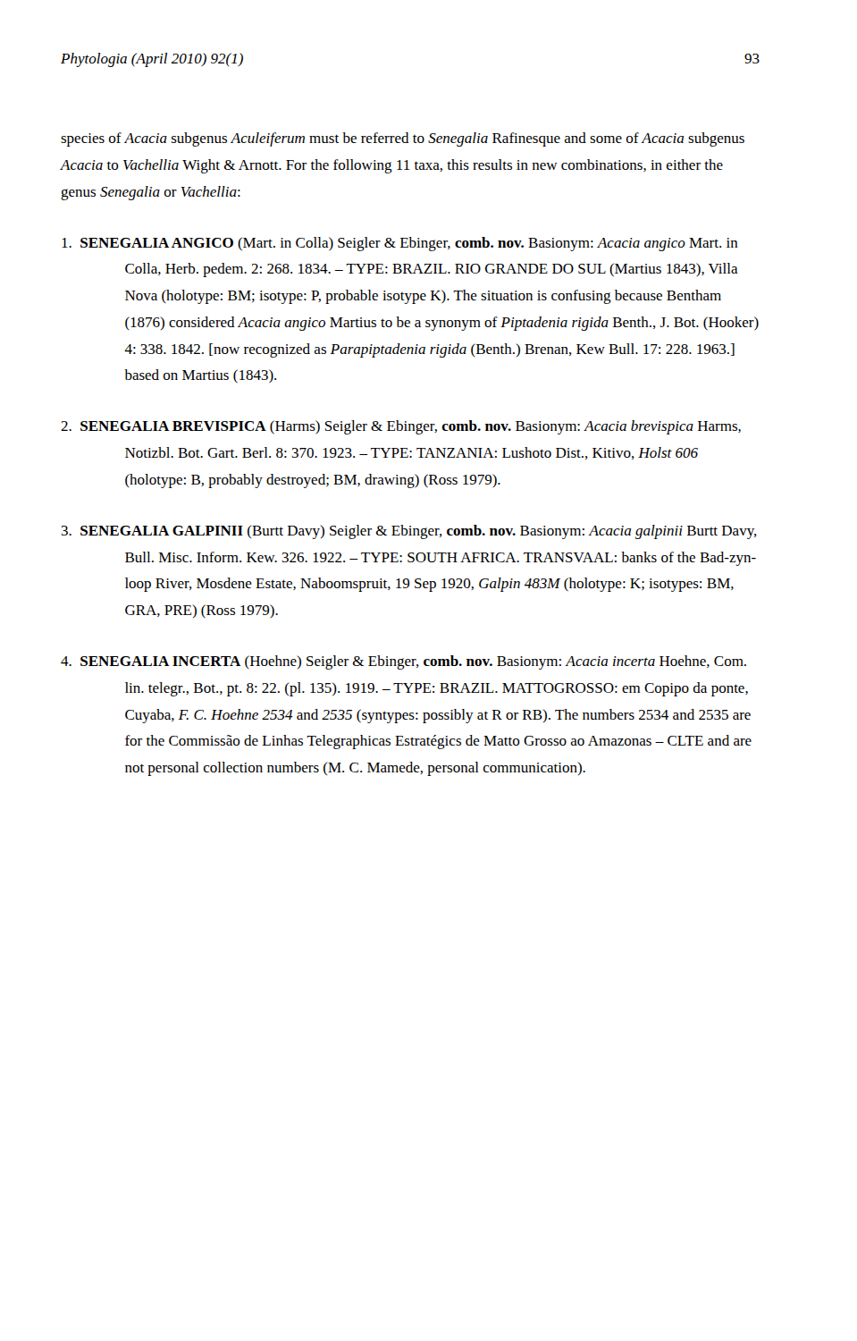Phytologia (April 2010) 92(1) 93
species of Acacia subgenus Aculeiferum must be referred to Senegalia Rafinesque and some of Acacia subgenus Acacia to Vachellia Wight & Arnott. For the following 11 taxa, this results in new combinations, in either the genus Senegalia or Vachellia:
1. Senegalia angico (Mart. in Colla) Seigler & Ebinger, comb. nov. Basionym: Acacia angico Mart. in Colla, Herb. pedem. 2: 268. 1834. – TYPE: BRAZIL. RIO GRANDE DO SUL (Martius 1843), Villa Nova (holotype: BM; isotype: P, probable isotype K). The situation is confusing because Bentham (1876) considered Acacia angico Martius to be a synonym of Piptadenia rigida Benth., J. Bot. (Hooker) 4: 338. 1842. [now recognized as Parapiptadenia rigida (Benth.) Brenan, Kew Bull. 17: 228. 1963.] based on Martius (1843).
2. Senegalia brevispica (Harms) Seigler & Ebinger, comb. nov. Basionym: Acacia brevispica Harms, Notizbl. Bot. Gart. Berl. 8: 370. 1923. – TYPE: TANZANIA: Lushoto Dist., Kitivo, Holst 606 (holotype: B, probably destroyed; BM, drawing) (Ross 1979).
3. Senegalia galpinii (Burtt Davy) Seigler & Ebinger, comb. nov. Basionym: Acacia galpinii Burtt Davy, Bull. Misc. Inform. Kew. 326. 1922. – TYPE: SOUTH AFRICA. TRANSVAAL: banks of the Bad-zyn-loop River, Mosdene Estate, Naboomspruit, 19 Sep 1920, Galpin 483M (holotype: K; isotypes: BM, GRA, PRE) (Ross 1979).
4. Senegalia incerta (Hoehne) Seigler & Ebinger, comb. nov. Basionym: Acacia incerta Hoehne, Com. lin. telegr., Bot., pt. 8: 22. (pl. 135). 1919. – TYPE: BRAZIL. MATTOGROSSO: em Copipo da ponte, Cuyaba, F. C. Hoehne 2534 and 2535 (syntypes: possibly at R or RB). The numbers 2534 and 2535 are for the Commissão de Linhas Telegraphicas Estratégics de Matto Grosso ao Amazonas – CLTE and are not personal collection numbers (M. C. Mamede, personal communication).